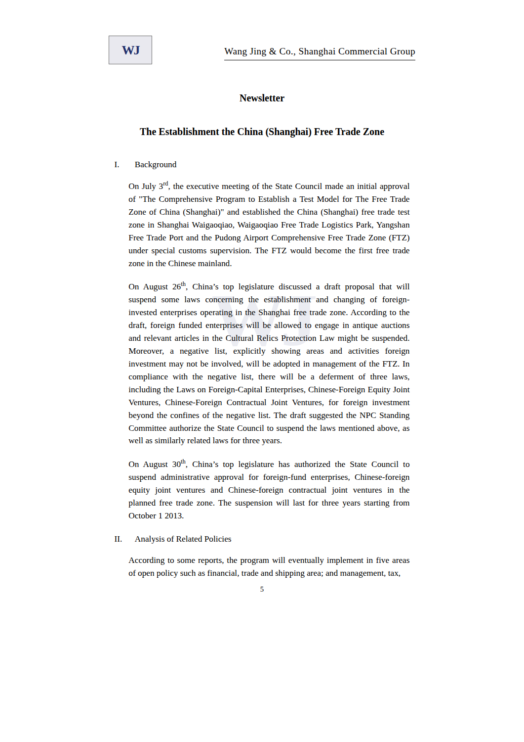WJ
WJ
Wang Jing & Co., Shanghai Commercial Group
Newsletter
The Establishment the China (Shanghai) Free Trade Zone
I.
Background
On July 3rd, the executive meeting of the State Council made an initial approval of "The Comprehensive Program to Establish a Test Model for The Free Trade Zone of China (Shanghai)" and established the China (Shanghai) free trade test zone in Shanghai Waigaoqiao, Waigaoqiao Free Trade Logistics Park, Yangshan Free Trade Port and the Pudong Airport Comprehensive Free Trade Zone (FTZ) under special customs supervision. The FTZ would become the first free trade zone in the Chinese mainland.
On August 26th, China’s top legislature discussed a draft proposal that will suspend some laws concerning the establishment and changing of foreign-invested enterprises operating in the Shanghai free trade zone. According to the draft, foreign funded enterprises will be allowed to engage in antique auctions and relevant articles in the Cultural Relics Protection Law might be suspended. Moreover, a negative list, explicitly showing areas and activities foreign investment may not be involved, will be adopted in management of the FTZ. In compliance with the negative list, there will be a deferment of three laws, including the Laws on Foreign-Capital Enterprises, Chinese-Foreign Equity Joint Ventures, Chinese-Foreign Contractual Joint Ventures, for foreign investment beyond the confines of the negative list. The draft suggested the NPC Standing Committee authorize the State Council to suspend the laws mentioned above, as well as similarly related laws for three years.
On August 30th, China’s top legislature has authorized the State Council to suspend administrative approval for foreign-fund enterprises, Chinese-foreign equity joint ventures and Chinese-foreign contractual joint ventures in the planned free trade zone. The suspension will last for three years starting from October 1 2013.
II.
Analysis of Related Policies
According to some reports, the program will eventually implement in five areas of open policy such as financial, trade and shipping area; and management, tax,
5